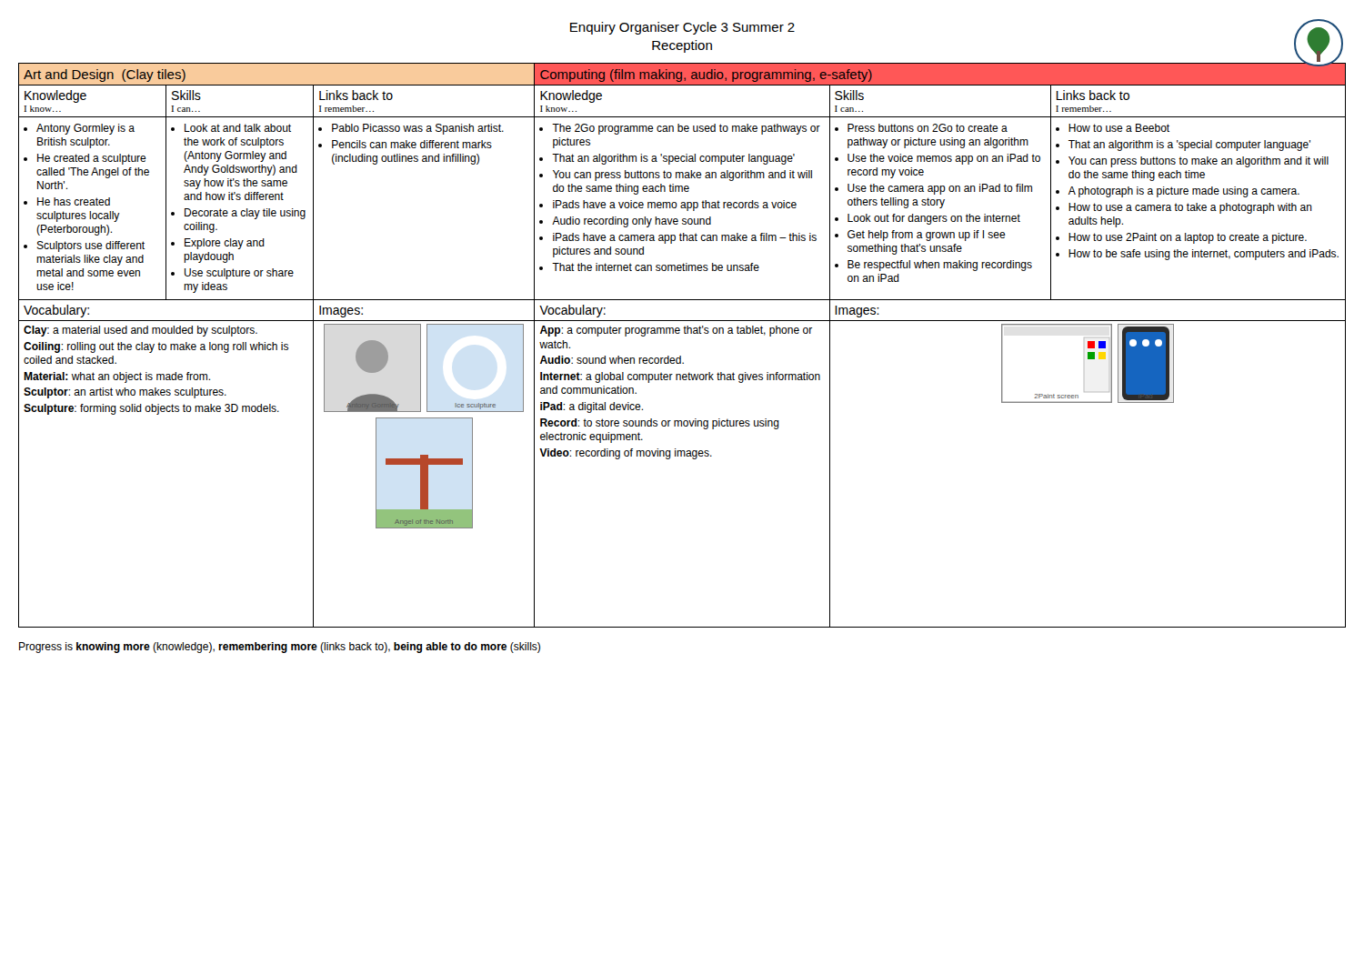Enquiry Organiser Cycle 3 Summer 2
Reception
| Art and Design (Clay tiles) | Computing (film making, audio, programming, e-safety) |
| Knowledge I know… | Skills I can… | Links back to I remember… | Knowledge I know… | Skills I can… | Links back to I remember… |
| Antony Gormley is a British sculptor. He created a sculpture called 'The Angel of the North'. He has created sculptures locally (Peterborough). Sculptors use different materials like clay and metal and some even use ice! | Look at and talk about the work of sculptors (Antony Gormley and Andy Goldsworthy) and say how it's the same and how it's different Decorate a clay tile using coiling. Explore clay and playdough Use sculpture or share my ideas | Pablo Picasso was a Spanish artist. Pencils can make different marks (including outlines and infilling) | The 2Go programme can be used to make pathways or pictures That an algorithm is a 'special computer language' You can press buttons to make an algorithm and it will do the same thing each time iPads have a voice memo app that records a voice Audio recording only have sound iPads have a camera app that can make a film – this is pictures and sound That the internet can sometimes be unsafe | Press buttons on 2Go to create a pathway or picture using an algorithm Use the voice memos app on an iPad to record my voice Use the camera app on an iPad to film others telling a story Look out for dangers on the internet Get help from a grown up if I see something that's unsafe Be respectful when making recordings on an iPad | How to use a Beebot That an algorithm is a 'special computer language' You can press buttons to make an algorithm and it will do the same thing each time A photograph is a picture made using a camera. How to use a camera to take a photograph with an adults help. How to use 2Paint on a laptop to create a picture. How to be safe using the internet, computers and iPads. |
| Vocabulary: | Images: | Vocabulary: | Images: |
| Clay : a material used and moulded by sculptors. Coiling : rolling out the clay to make a long roll which is coiled and stacked. Material: what an object is made from. Sculptor : an artist who makes sculptures. Sculpture : forming solid objects to make 3D models. | Antony Gormley Ice sculpture Angel of the North | App : a computer programme that's on a tablet, phone or watch. Audio : sound when recorded. Internet : a global computer network that gives information and communication. iPad : a digital device. Record : to store sounds or moving pictures using electronic equipment. Video : recording of moving images. | 2Paint screen iPad |
Progress is knowing more (knowledge), remembering more (links back to), being able to do more (skills)